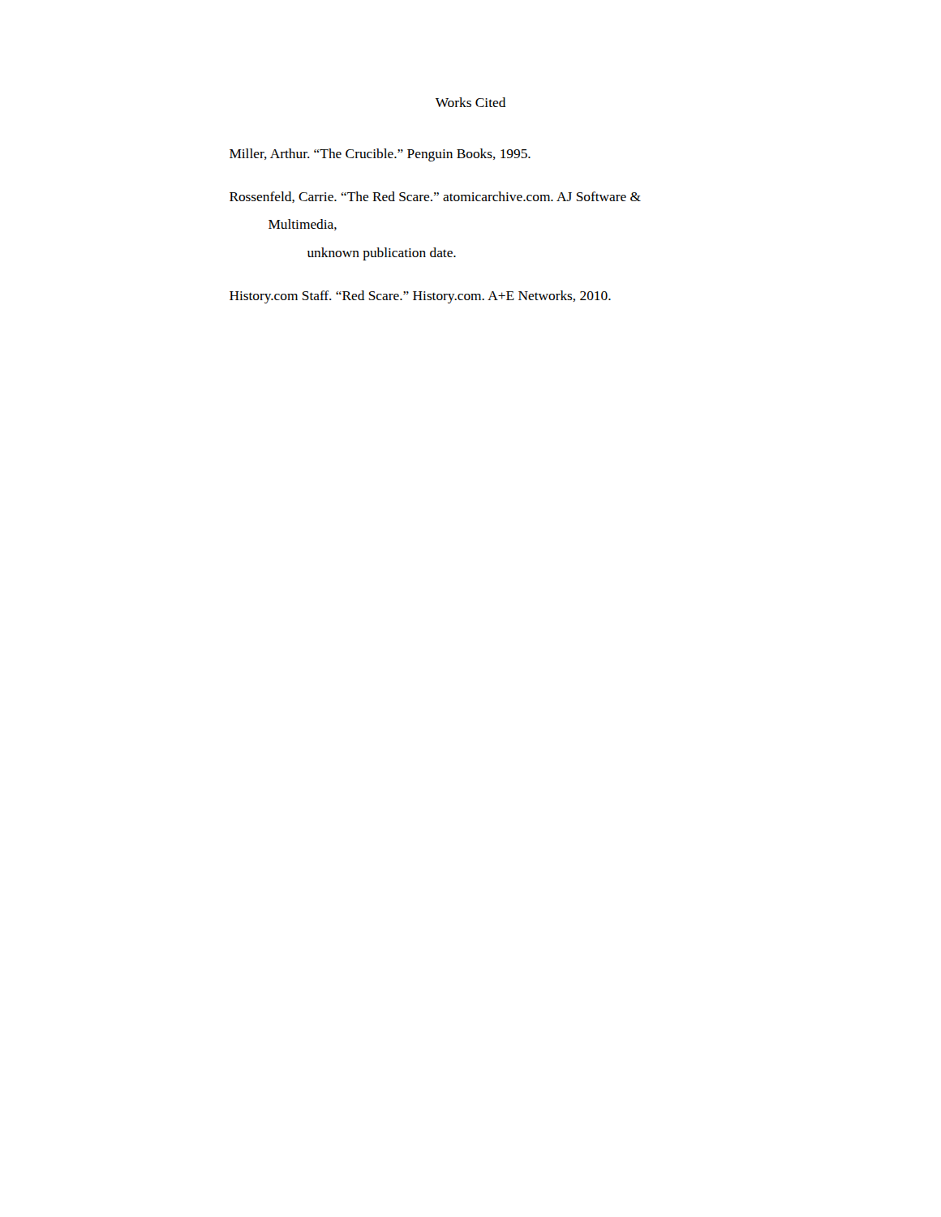Works Cited
Miller, Arthur. “The Crucible.” Penguin Books, 1995.
Rossenfeld, Carrie. “The Red Scare.” atomicarchive.com. AJ Software & Multimedia, unknown publication date.
History.com Staff. “Red Scare.” History.com. A+E Networks, 2010.